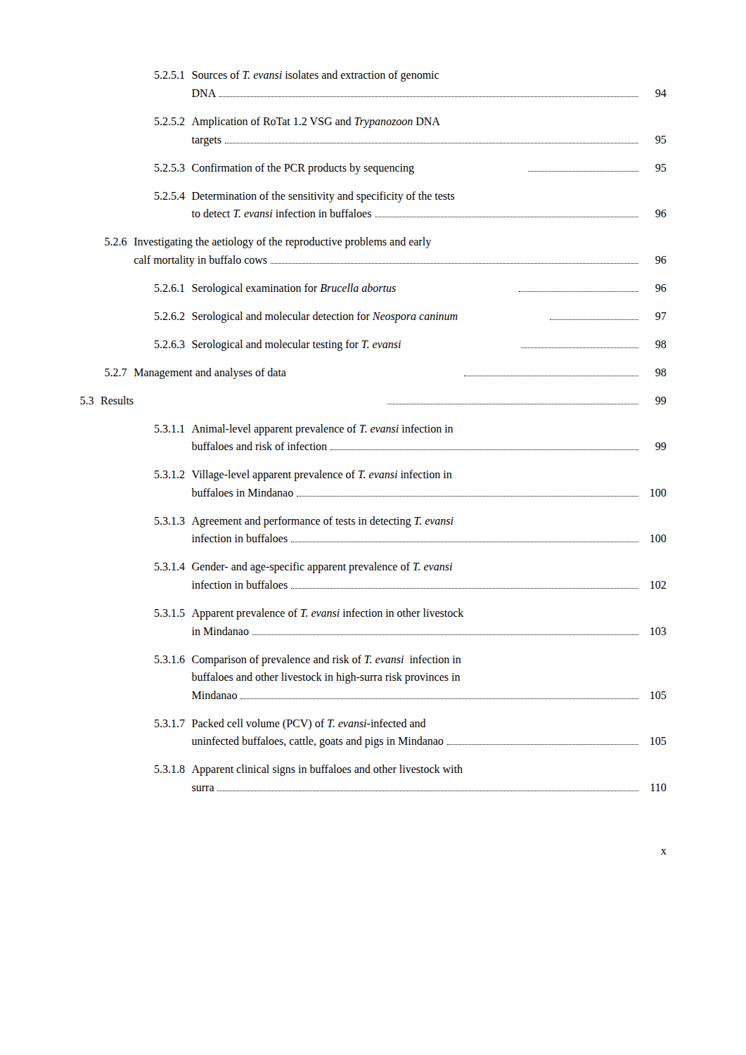5.2.5.1 Sources of T. evansi isolates and extraction of genomic DNA 94
5.2.5.2 Amplication of RoTat 1.2 VSG and Trypanozoon DNA targets 95
5.2.5.3 Confirmation of the PCR products by sequencing 95
5.2.5.4 Determination of the sensitivity and specificity of the tests to detect T. evansi infection in buffaloes 96
5.2.6 Investigating the aetiology of the reproductive problems and early calf mortality in buffalo cows 96
5.2.6.1 Serological examination for Brucella abortus 96
5.2.6.2 Serological and molecular detection for Neospora caninum 97
5.2.6.3 Serological and molecular testing for T. evansi 98
5.2.7 Management and analyses of data 98
5.3 Results 99
5.3.1.1 Animal-level apparent prevalence of T. evansi infection in buffaloes and risk of infection 99
5.3.1.2 Village-level apparent prevalence of T. evansi infection in buffaloes in Mindanao 100
5.3.1.3 Agreement and performance of tests in detecting T. evansi infection in buffaloes 100
5.3.1.4 Gender- and age-specific apparent prevalence of T. evansi infection in buffaloes 102
5.3.1.5 Apparent prevalence of T. evansi infection in other livestock in Mindanao 103
5.3.1.6 Comparison of prevalence and risk of T. evansi infection in buffaloes and other livestock in high-surra risk provinces in Mindanao 105
5.3.1.7 Packed cell volume (PCV) of T. evansi-infected and uninfected buffaloes, cattle, goats and pigs in Mindanao 105
5.3.1.8 Apparent clinical signs in buffaloes and other livestock with surra 110
x